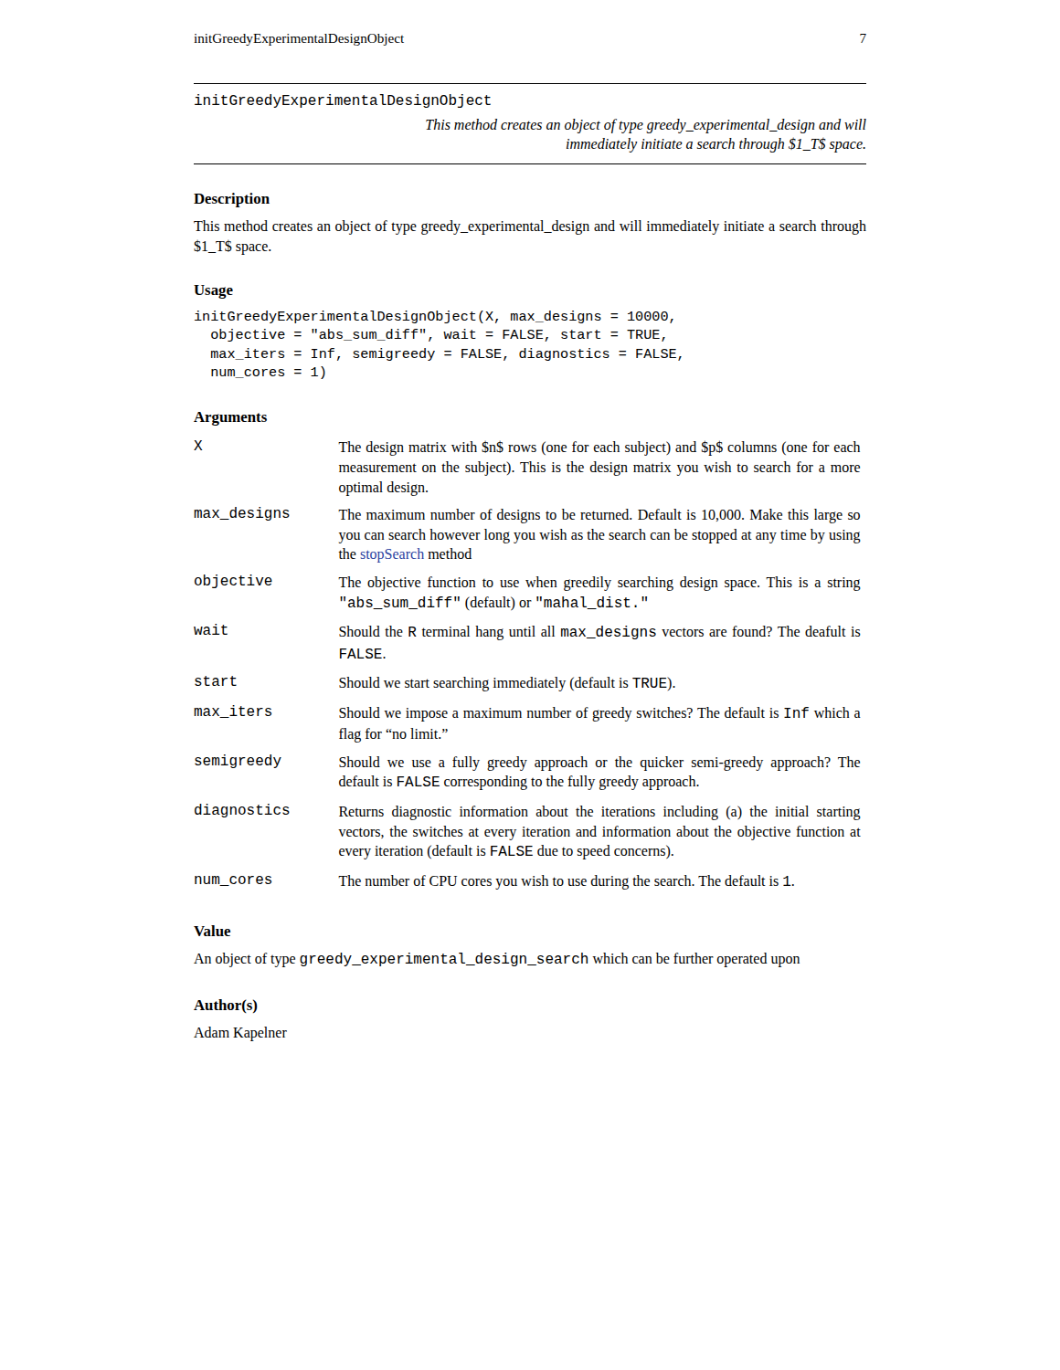initGreedyExperimentalDesignObject 7
initGreedyExperimentalDesignObject
This method creates an object of type greedy_experimental_design and will immediately initiate a search through $1_T$ space.
Description
This method creates an object of type greedy_experimental_design and will immediately initiate a search through $1_T$ space.
Usage
initGreedyExperimentalDesignObject(X, max_designs = 10000,
  objective = "abs_sum_diff", wait = FALSE, start = TRUE,
  max_iters = Inf, semigreedy = FALSE, diagnostics = FALSE,
  num_cores = 1)
Arguments
| X | The design matrix with $n$ rows (one for each subject) and $p$ columns (one for each measurement on the subject). This is the design matrix you wish to search for a more optimal design. |
| max_designs | The maximum number of designs to be returned. Default is 10,000. Make this large so you can search however long you wish as the search can be stopped at any time by using the stopSearch method |
| objective | The objective function to use when greedily searching design space. This is a string "abs_sum_diff" (default) or "mahal_dist." |
| wait | Should the R terminal hang until all max_designs vectors are found? The deafult is FALSE . |
| start | Should we start searching immediately (default is TRUE ). |
| max_iters | Should we impose a maximum number of greedy switches? The default is Inf which a flag for “no limit.” |
| semigreedy | Should we use a fully greedy approach or the quicker semi-greedy approach? The default is FALSE corresponding to the fully greedy approach. |
| diagnostics | Returns diagnostic information about the iterations including (a) the initial starting vectors, the switches at every iteration and information about the objective function at every iteration (default is FALSE due to speed concerns). |
| num_cores | The number of CPU cores you wish to use during the search. The default is 1 . |
Value
An object of type greedy_experimental_design_search which can be further operated upon
Author(s)
Adam Kapelner